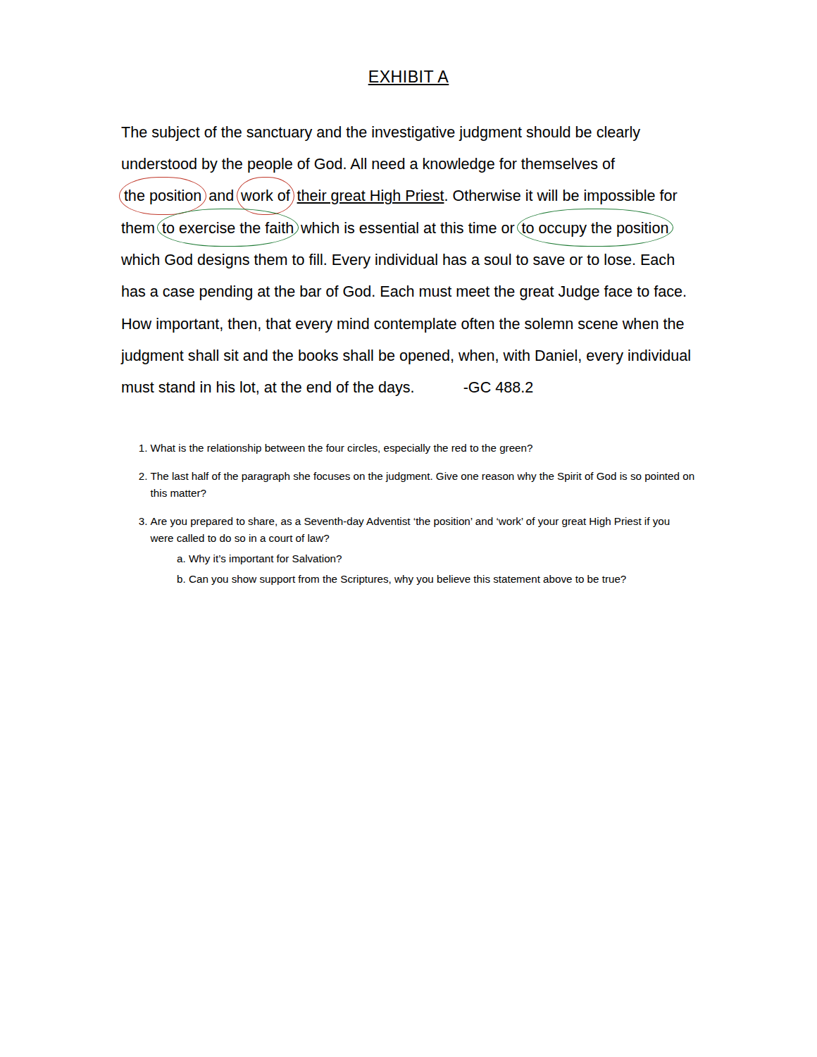EXHIBIT A
The subject of the sanctuary and the investigative judgment should be clearly understood by the people of God. All need a knowledge for themselves of the position and work of their great High Priest. Otherwise it will be impossible for them to exercise the faith which is essential at this time or to occupy the position which God designs them to fill. Every individual has a soul to save or to lose. Each has a case pending at the bar of God. Each must meet the great Judge face to face. How important, then, that every mind contemplate often the solemn scene when the judgment shall sit and the books shall be opened, when, with Daniel, every individual must stand in his lot, at the end of the days. -GC 488.2
What is the relationship between the four circles, especially the red to the green?
The last half of the paragraph she focuses on the judgment. Give one reason why the Spirit of God is so pointed on this matter?
Are you prepared to share, as a Seventh-day Adventist ‘the position’ and ‘work’ of your great High Priest if you were called to do so in a court of law?
Why it’s important for Salvation?
Can you show support from the Scriptures, why you believe this statement above to be true?